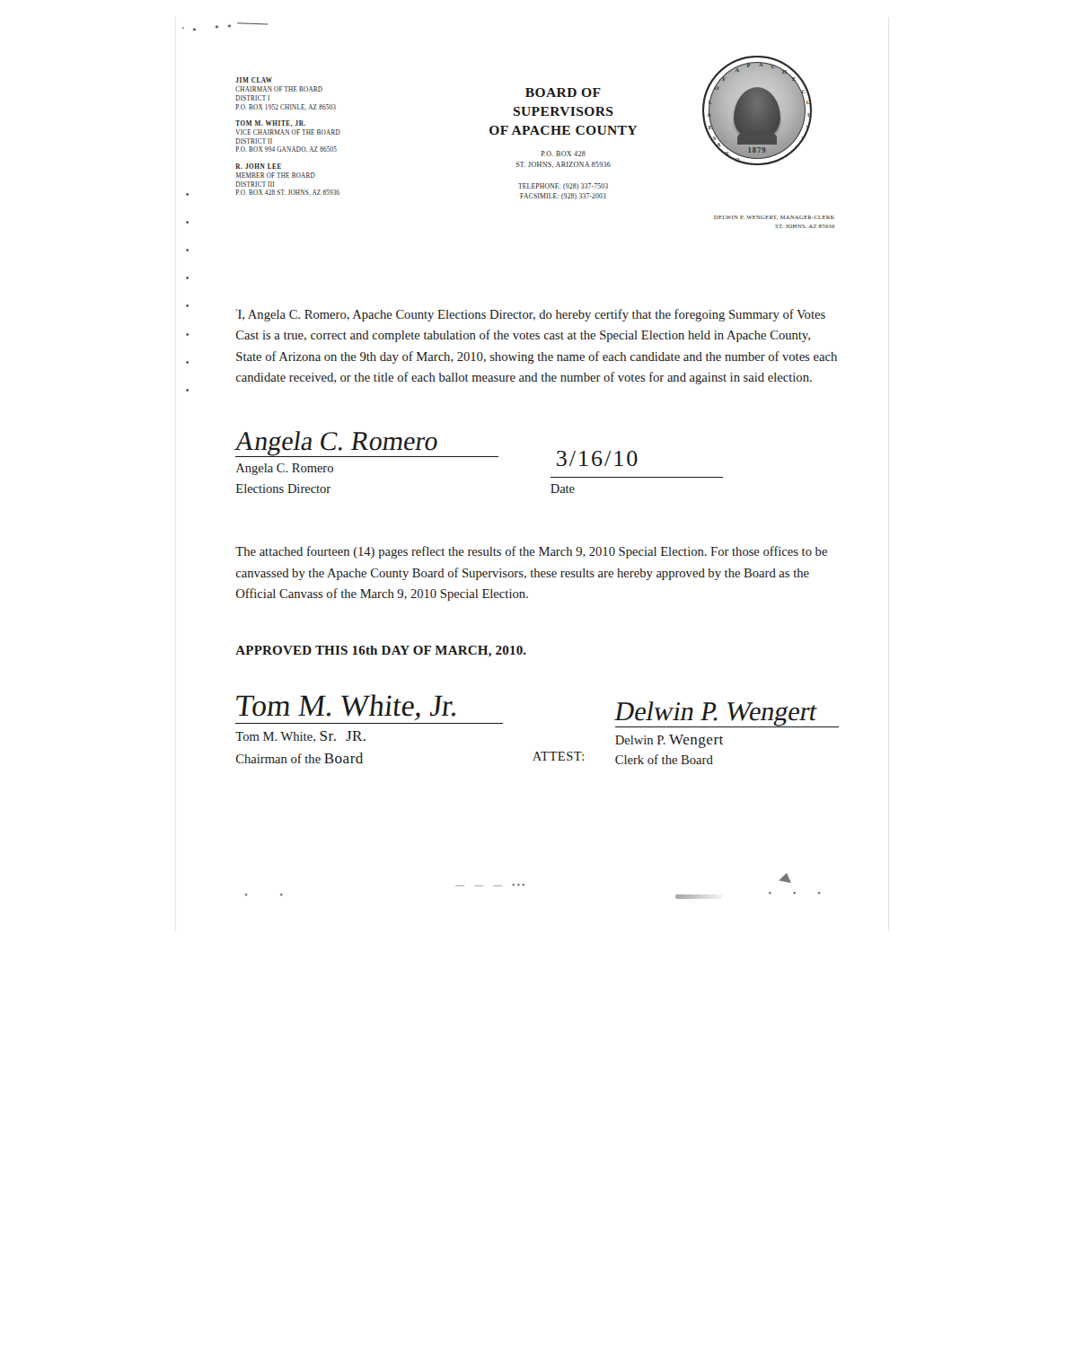' ⋆ ⋆ ⋆
•
•
•
•
•
•
•
•
JIM CLAW
CHAIRMAN OF THE BOARD
DISTRICT I
P.O. BOX 1952 CHINLE, AZ 86503
TOM M. WHITE, JR.
VICE CHAIRMAN OF THE BOARD
DISTRICT II
P.O. BOX 994 GANADO, AZ 86505
R. JOHN LEE
MEMBER OF THE BOARD
DISTRICT III
P.O. BOX 428 ST. JOHNS, AZ 85936
BOARD OF SUPERVISORS
OF APACHE COUNTY
P.O. BOX 428
ST. JOHNS, ARIZONA 85936
TELEPHONE: (928) 337-7503
FACSIMILE: (928) 337-2003
S E A L O F A P A C H E C O U N T Y A R I Z O N A
1879
DELWIN P. WENGERT, MANAGER-CLERK
ST. JOHNS, AZ 85936
′I, Angela C. Romero, Apache County Elections Director, do hereby certify that the foregoing Summary of Votes Cast is a true, correct and complete tabulation of the votes cast at the Special Election held in Apache County, State of Arizona on the 9th day of March, 2010, showing the name of each candidate and the number of votes each candidate received, or the title of each ballot measure and the number of votes for and against in said election.
Angela C. Romero
Angela C. Romero
Elections Director
3/16/10
Date
The attached fourteen (14) pages reflect the results of the March 9, 2010 Special Election. For those offices to be canvassed by the Apache County Board of Supervisors, these results are hereby approved by the Board as the Official Canvass of the March 9, 2010 Special Election.
APPROVED THIS 16th DAY OF MARCH, 2010.
Tom M. White, Jr.
Tom M. White, Sr. JR.
Chairman of the Board
ATTEST:
Delwin P. Wengert
Delwin P. Wengert
Clerk of the Board
• • — — — ••• • • •